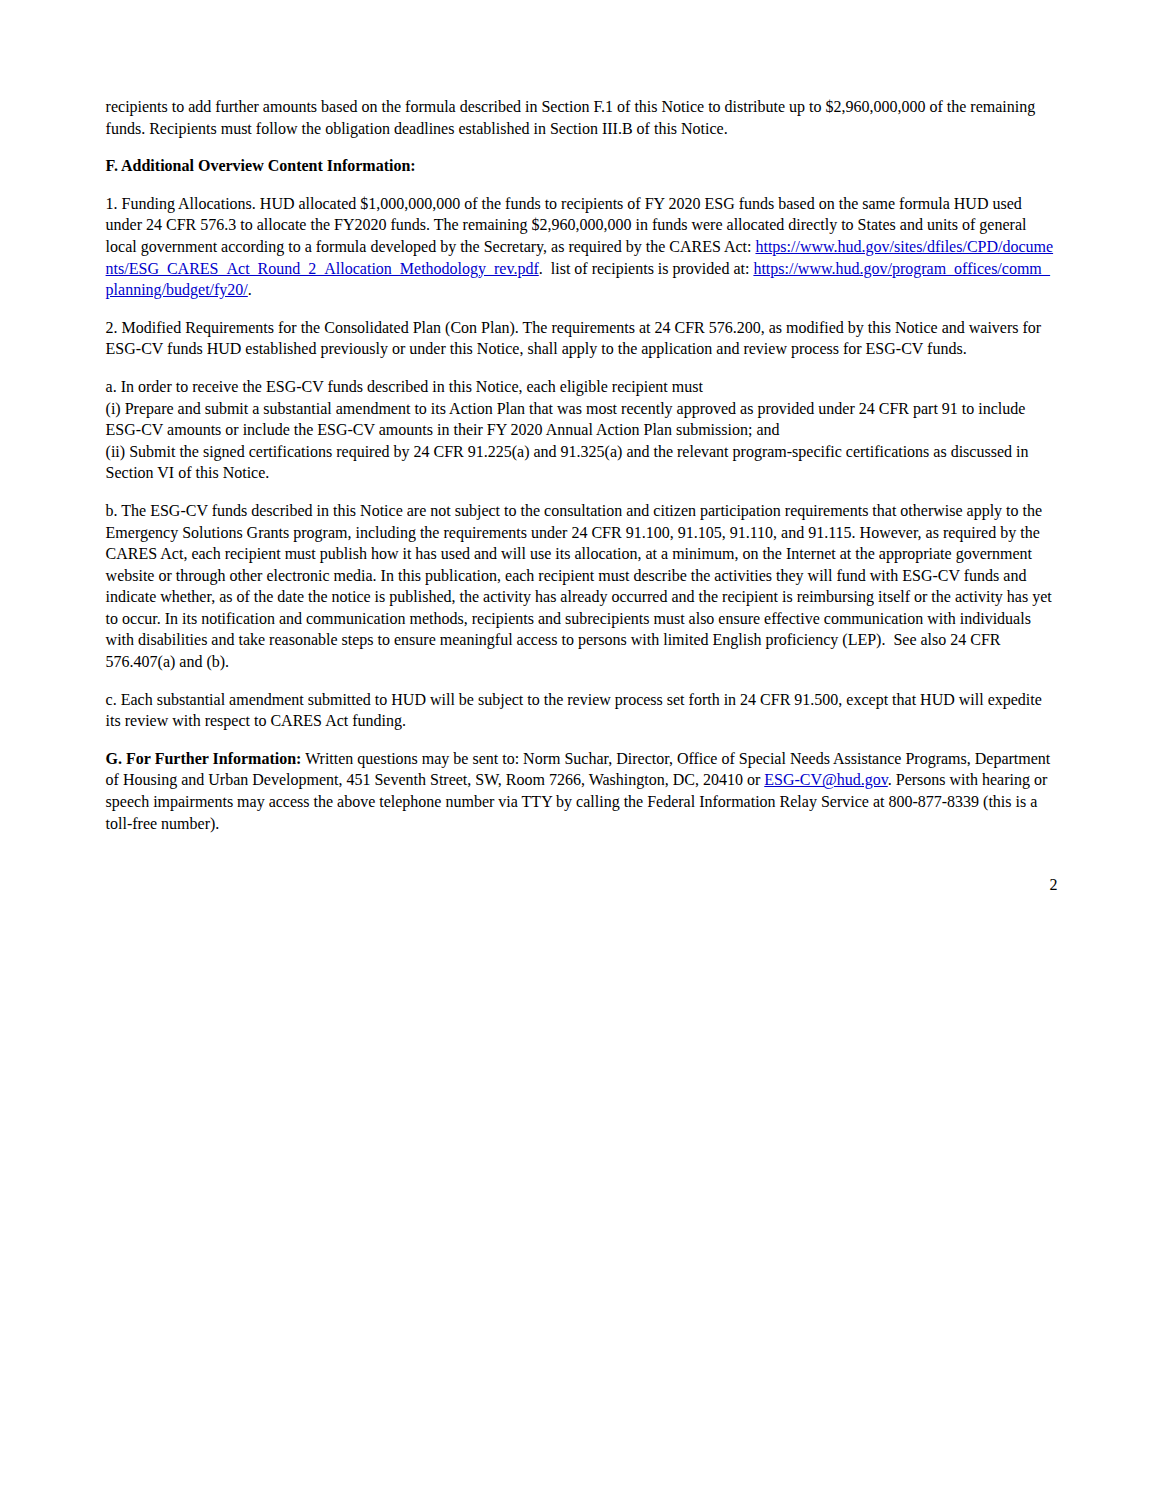recipients to add further amounts based on the formula described in Section F.1 of this Notice to distribute up to $2,960,000,000 of the remaining funds. Recipients must follow the obligation deadlines established in Section III.B of this Notice.
F. Additional Overview Content Information:
1. Funding Allocations. HUD allocated $1,000,000,000 of the funds to recipients of FY 2020 ESG funds based on the same formula HUD used under 24 CFR 576.3 to allocate the FY2020 funds. The remaining $2,960,000,000 in funds were allocated directly to States and units of general local government according to a formula developed by the Secretary, as required by the CARES Act: https://www.hud.gov/sites/dfiles/CPD/documents/ESG_CARES_Act_Round_2_Allocation_Methodology_rev.pdf. list of recipients is provided at: https://www.hud.gov/program_offices/comm_planning/budget/fy20/.
2. Modified Requirements for the Consolidated Plan (Con Plan). The requirements at 24 CFR 576.200, as modified by this Notice and waivers for ESG-CV funds HUD established previously or under this Notice, shall apply to the application and review process for ESG-CV funds.
a. In order to receive the ESG-CV funds described in this Notice, each eligible recipient must
(i) Prepare and submit a substantial amendment to its Action Plan that was most recently approved as provided under 24 CFR part 91 to include ESG-CV amounts or include the ESG-CV amounts in their FY 2020 Annual Action Plan submission; and
(ii) Submit the signed certifications required by 24 CFR 91.225(a) and 91.325(a) and the relevant program-specific certifications as discussed in Section VI of this Notice.
b. The ESG-CV funds described in this Notice are not subject to the consultation and citizen participation requirements that otherwise apply to the Emergency Solutions Grants program, including the requirements under 24 CFR 91.100, 91.105, 91.110, and 91.115. However, as required by the CARES Act, each recipient must publish how it has used and will use its allocation, at a minimum, on the Internet at the appropriate government website or through other electronic media. In this publication, each recipient must describe the activities they will fund with ESG-CV funds and indicate whether, as of the date the notice is published, the activity has already occurred and the recipient is reimbursing itself or the activity has yet to occur. In its notification and communication methods, recipients and subrecipients must also ensure effective communication with individuals with disabilities and take reasonable steps to ensure meaningful access to persons with limited English proficiency (LEP). See also 24 CFR 576.407(a) and (b).
c. Each substantial amendment submitted to HUD will be subject to the review process set forth in 24 CFR 91.500, except that HUD will expedite its review with respect to CARES Act funding.
G. For Further Information: Written questions may be sent to: Norm Suchar, Director, Office of Special Needs Assistance Programs, Department of Housing and Urban Development, 451 Seventh Street, SW, Room 7266, Washington, DC, 20410 or ESG-CV@hud.gov. Persons with hearing or speech impairments may access the above telephone number via TTY by calling the Federal Information Relay Service at 800-877-8339 (this is a toll-free number).
2